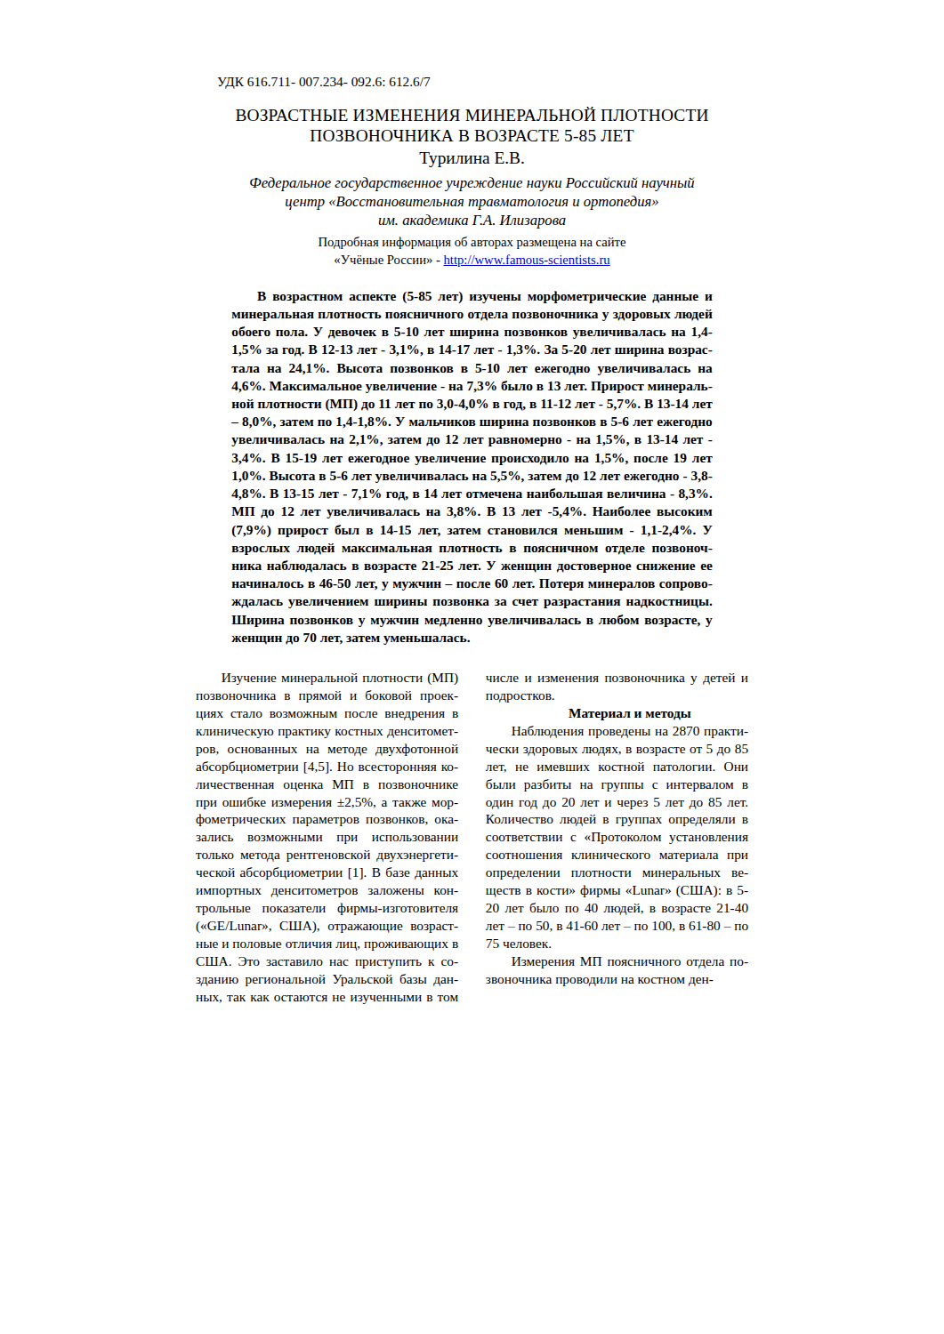УДК 616.711- 007.234- 092.6: 612.6/7
Возрастные изменения минеральной плотности
позвоночника в возрасте 5-85 лет
Турилина Е.В.
Федеральное государственное учреждение науки Российский научный
центр «Восстановительная травматология и ортопедия»
им. академика Г.А. Илизарова
Подробная информация об авторах размещена на сайте
«Учёные России» - http://www.famous-scientists.ru
В возрастном аспекте (5-85 лет) изучены морфометрические данные и минеральная плотность поясничного отдела позвоночника у здоровых людей обоего пола. У девочек в 5-10 лет ширина позвонков увеличивалась на 1,4-1,5% за год. В 12-13 лет - 3,1%, в 14-17 лет - 1,3%. За 5-20 лет ширина возрастала на 24,1%. Высота позвонков в 5-10 лет ежегодно увеличивалась на 4,6%. Максимальное увеличение - на 7,3% было в 13 лет. Прирост минеральной плотности (МП) до 11 лет по 3,0-4,0% в год, в 11-12 лет - 5,7%. В 13-14 лет – 8,0%, затем по 1,4-1,8%. У мальчиков ширина позвонков в 5-6 лет ежегодно увеличивалась на 2,1%, затем до 12 лет равномерно - на 1,5%, в 13-14 лет - 3,4%. В 15-19 лет ежегодное увеличение происходило на 1,5%, после 19 лет 1,0%. Высота в 5-6 лет увеличивалась на 5,5%, затем до 12 лет ежегодно - 3,8-4,8%. В 13-15 лет - 7,1% год, в 14 лет отмечена наибольшая величина - 8,3%. МП до 12 лет увеличивалась на 3,8%. В 13 лет -5,4%. Наиболее высоким (7,9%) прирост был в 14-15 лет, затем становился меньшим - 1,1-2,4%. У взрослых людей максимальная плотность в поясничном отделе позвоночника наблюдалась в возрасте 21-25 лет. У женщин достоверное снижение ее начиналось в 46-50 лет, у мужчин – после 60 лет. Потеря минералов сопровождалась увеличением ширины позвонка за счет разрастания надкостницы. Ширина позвонков у мужчин медленно увеличивалась в любом возрасте, у женщин до 70 лет, затем уменьшалась.
Изучение минеральной плотности (МП) позвоночника в прямой и боковой проекциях стало возможным после внедрения в клиническую практику костных денситометров, основанных на методе двухфотонной абсорбциометрии [4,5]. Но всесторонняя количественная оценка МП в позвоночнике при ошибке измерения ±2,5%, а также морфометрических параметров позвонков, оказались возможными при использовании только метода рентгеновской двухэнергетической абсорбциометрии [1]. В базе данных импортных денситометров заложены контрольные показатели фирмы-изготовителя («GE/Lunar», США), отражающие возрастные и половые отличия лиц, проживающих в США. Это заставило нас приступить к созданию региональной Уральской базы данных, так как остаются не изученными в том числе и изменения позвоночника у детей и подростков.
Материал и методы
Наблюдения проведены на 2870 практически здоровых людях, в возрасте от 5 до 85 лет, не имевших костной патологии. Они были разбиты на группы с интервалом в один год до 20 лет и через 5 лет до 85 лет. Количество людей в группах определяли в соответствии с «Протоколом установления соотношения клинического материала при определении плотности минеральных веществ в кости» фирмы «Lunar» (США): в 5-20 лет было по 40 людей, в возрасте 21-40 лет – по 50, в 41-60 лет – по 100, в 61-80 – по 75 человек.
Измерения МП поясничного отдела позвоночника проводили на костном ден-